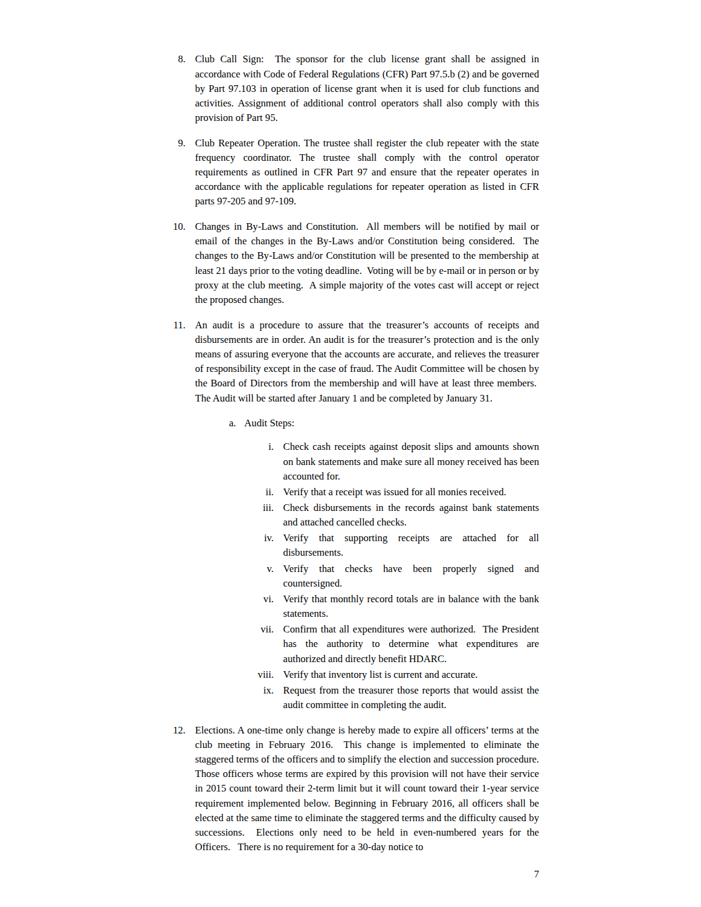Club Call Sign: The sponsor for the club license grant shall be assigned in accordance with Code of Federal Regulations (CFR) Part 97.5.b (2) and be governed by Part 97.103 in operation of license grant when it is used for club functions and activities. Assignment of additional control operators shall also comply with this provision of Part 95.
Club Repeater Operation. The trustee shall register the club repeater with the state frequency coordinator. The trustee shall comply with the control operator requirements as outlined in CFR Part 97 and ensure that the repeater operates in accordance with the applicable regulations for repeater operation as listed in CFR parts 97-205 and 97-109.
Changes in By-Laws and Constitution. All members will be notified by mail or email of the changes in the By-Laws and/or Constitution being considered. The changes to the By-Laws and/or Constitution will be presented to the membership at least 21 days prior to the voting deadline. Voting will be by e-mail or in person or by proxy at the club meeting. A simple majority of the votes cast will accept or reject the proposed changes.
An audit is a procedure to assure that the treasurer’s accounts of receipts and disbursements are in order. An audit is for the treasurer’s protection and is the only means of assuring everyone that the accounts are accurate, and relieves the treasurer of responsibility except in the case of fraud. The Audit Committee will be chosen by the Board of Directors from the membership and will have at least three members. The Audit will be started after January 1 and be completed by January 31.
Audit Steps:
Check cash receipts against deposit slips and amounts shown on bank statements and make sure all money received has been accounted for.
Verify that a receipt was issued for all monies received.
Check disbursements in the records against bank statements and attached cancelled checks.
Verify that supporting receipts are attached for all disbursements.
Verify that checks have been properly signed and countersigned.
Verify that monthly record totals are in balance with the bank statements.
Confirm that all expenditures were authorized. The President has the authority to determine what expenditures are authorized and directly benefit HDARC.
Verify that inventory list is current and accurate.
Request from the treasurer those reports that would assist the audit committee in completing the audit.
Elections. A one-time only change is hereby made to expire all officers’ terms at the club meeting in February 2016. This change is implemented to eliminate the staggered terms of the officers and to simplify the election and succession procedure. Those officers whose terms are expired by this provision will not have their service in 2015 count toward their 2-term limit but it will count toward their 1-year service requirement implemented below. Beginning in February 2016, all officers shall be elected at the same time to eliminate the staggered terms and the difficulty caused by successions. Elections only need to be held in even-numbered years for the Officers. There is no requirement for a 30-day notice to
7